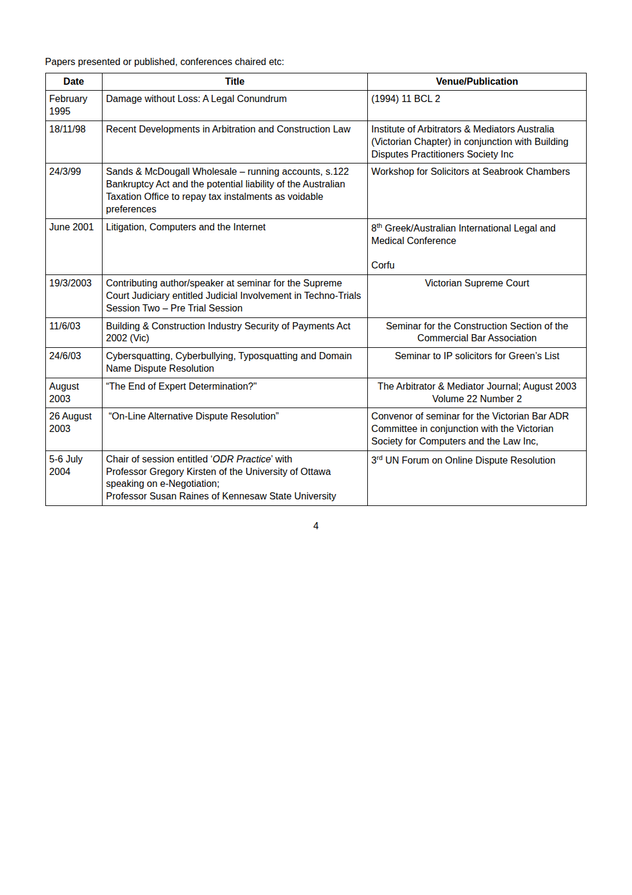Papers presented or published, conferences chaired etc:
| Date | Title | Venue/Publication |
| --- | --- | --- |
| February 1995 | Damage without Loss: A Legal Conundrum | (1994) 11 BCL 2 |
| 18/11/98 | Recent Developments in Arbitration and Construction Law | Institute of Arbitrators & Mediators Australia (Victorian Chapter) in conjunction with Building Disputes Practitioners Society Inc |
| 24/3/99 | Sands & McDougall Wholesale – running accounts, s.122 Bankruptcy Act and the potential liability of the Australian Taxation Office to repay tax instalments as voidable preferences | Workshop for Solicitors at Seabrook Chambers |
| June 2001 | Litigation, Computers and the Internet | 8 th Greek/Australian International Legal and Medical Conference Corfu |
| 19/3/2003 | Contributing author/speaker at seminar for the Supreme Court Judiciary entitled Judicial Involvement in Techno-Trials Session Two – Pre Trial Session | Victorian Supreme Court |
| 11/6/03 | Building & Construction Industry Security of Payments Act 2002 (Vic) | Seminar for the Construction Section of the Commercial Bar Association |
| 24/6/03 | Cybersquatting, Cyberbullying, Typosquatting and Domain Name Dispute Resolution | Seminar to IP solicitors for Green’s List |
| August 2003 | “The End of Expert Determination?" | The Arbitrator & Mediator Journal; August 2003 Volume 22 Number 2 |
| 26 August 2003 | “On-Line Alternative Dispute Resolution” | Convenor of seminar for the Victorian Bar ADR Committee in conjunction with the Victorian Society for Computers and the Law Inc, |
| 5-6 July 2004 | Chair of session entitled ‘ ODR Practice ’ with Professor Gregory Kirsten of the University of Ottawa speaking on e-Negotiation; Professor Susan Raines of Kennesaw State University | 3 rd UN Forum on Online Dispute Resolution |
4